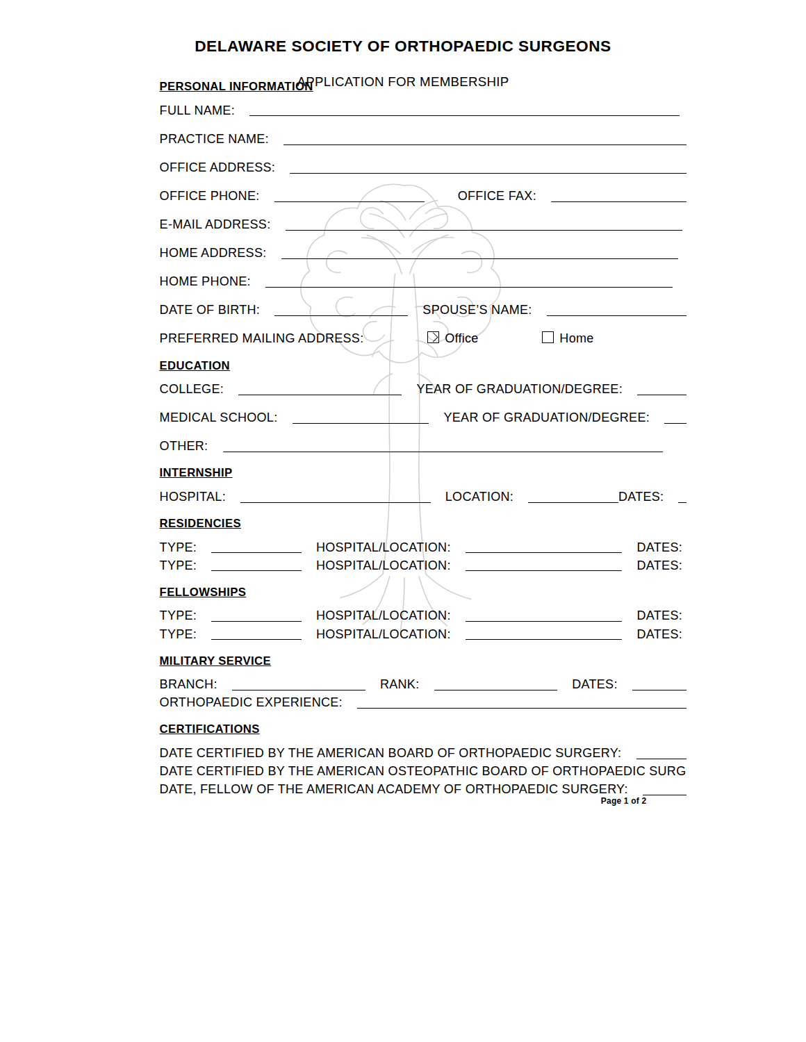DELAWARE SOCIETY OF ORTHOPAEDIC SURGEONS
APPLICATION FOR MEMBERSHIP
PERSONAL INFORMATION
FULL NAME:
PRACTICE NAME:
OFFICE ADDRESS:
OFFICE PHONE: OFFICE FAX:
E-MAIL ADDRESS:
HOME ADDRESS:
HOME PHONE:
DATE OF BIRTH: SPOUSE’S NAME:
PREFERRED MAILING ADDRESS: Office Home
EDUCATION
COLLEGE: YEAR OF GRADUATION/DEGREE:
MEDICAL SCHOOL: YEAR OF GRADUATION/DEGREE:
OTHER:
INTERNSHIP
HOSPITAL: LOCATION: DATES:
RESIDENCIES
TYPE: HOSPITAL/LOCATION: DATES:
TYPE: HOSPITAL/LOCATION: DATES:
FELLOWSHIPS
TYPE: HOSPITAL/LOCATION: DATES:
TYPE: HOSPITAL/LOCATION: DATES:
MILITARY SERVICE
BRANCH: RANK: DATES:
ORTHOPAEDIC EXPERIENCE:
CERTIFICATIONS
DATE CERTIFIED BY THE AMERICAN BOARD OF ORTHOPAEDIC SURGERY:
DATE CERTIFIED BY THE AMERICAN OSTEOPATHIC BOARD OF ORTHOPAEDIC SURGERY:
DATE, FELLOW OF THE AMERICAN ACADEMY OF ORTHOPAEDIC SURGERY:
Page 1 of 2